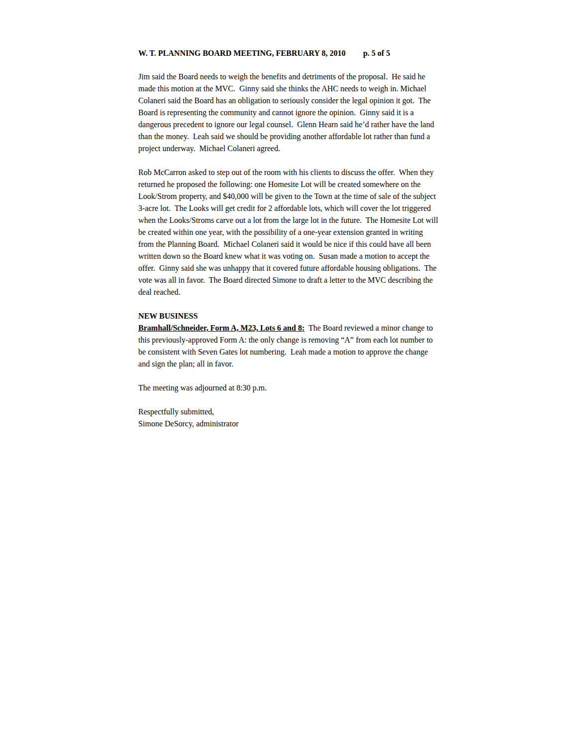W. T. PLANNING BOARD MEETING, FEBRUARY 8, 2010p. 5 of 5
Jim said the Board needs to weigh the benefits and detriments of the proposal. He said he made this motion at the MVC. Ginny said she thinks the AHC needs to weigh in. Michael Colaneri said the Board has an obligation to seriously consider the legal opinion it got. The Board is representing the community and cannot ignore the opinion. Ginny said it is a dangerous precedent to ignore our legal counsel. Glenn Hearn said he’d rather have the land than the money. Leah said we should be providing another affordable lot rather than fund a project underway. Michael Colaneri agreed.
Rob McCarron asked to step out of the room with his clients to discuss the offer. When they returned he proposed the following: one Homesite Lot will be created somewhere on the Look/Strom property, and $40,000 will be given to the Town at the time of sale of the subject 3-acre lot. The Looks will get credit for 2 affordable lots, which will cover the lot triggered when the Looks/Stroms carve out a lot from the large lot in the future. The Homesite Lot will be created within one year, with the possibility of a one-year extension granted in writing from the Planning Board. Michael Colaneri said it would be nice if this could have all been written down so the Board knew what it was voting on. Susan made a motion to accept the offer. Ginny said she was unhappy that it covered future affordable housing obligations. The vote was all in favor. The Board directed Simone to draft a letter to the MVC describing the deal reached.
NEW BUSINESS
Bramhall/Schneider, Form A, M23, Lots 6 and 8: The Board reviewed a minor change to this previously-approved Form A: the only change is removing “A” from each lot number to be consistent with Seven Gates lot numbering. Leah made a motion to approve the change and sign the plan; all in favor.
The meeting was adjourned at 8:30 p.m.
Respectfully submitted,
Simone DeSorcy, administrator